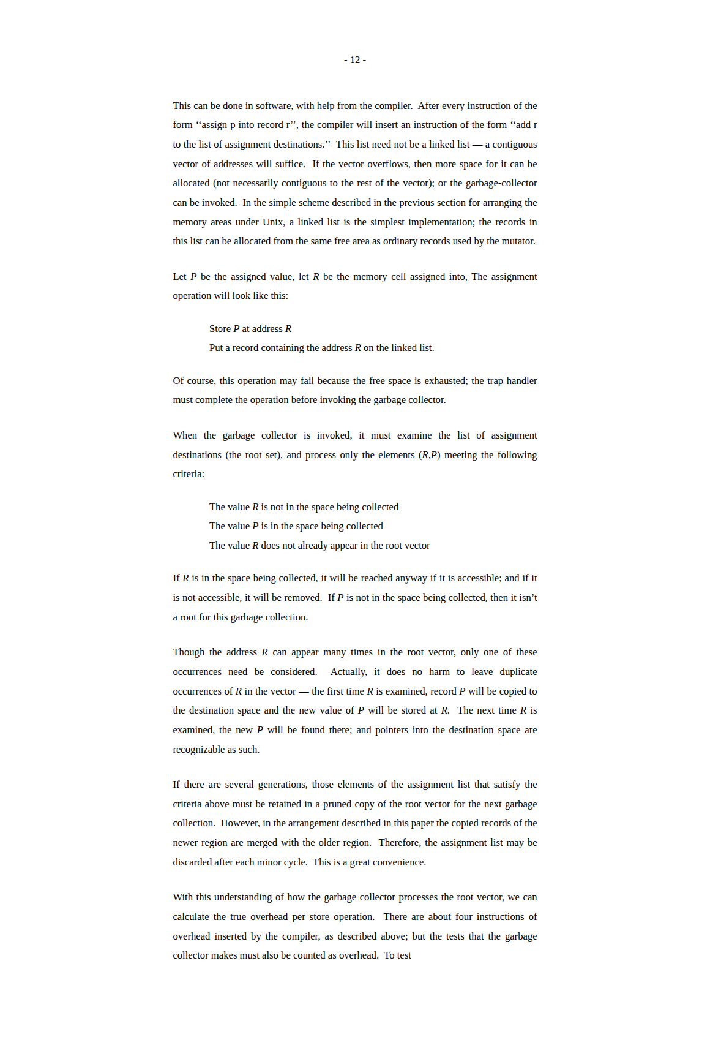- 12 -
This can be done in software, with help from the compiler. After every instruction of the form ‘‘assign p into record r’’, the compiler will insert an instruction of the form ‘‘add r to the list of assignment destinations.’’ This list need not be a linked list — a contiguous vector of addresses will suffice. If the vector overflows, then more space for it can be allocated (not necessarily contiguous to the rest of the vector); or the garbage-collector can be invoked. In the simple scheme described in the previous section for arranging the memory areas under Unix, a linked list is the simplest implementation; the records in this list can be allocated from the same free area as ordinary records used by the mutator.
Let P be the assigned value, let R be the memory cell assigned into, The assignment operation will look like this:
Store P at address R
Put a record containing the address R on the linked list.
Of course, this operation may fail because the free space is exhausted; the trap handler must complete the operation before invoking the garbage collector.
When the garbage collector is invoked, it must examine the list of assignment destinations (the root set), and process only the elements (R,P) meeting the following criteria:
The value R is not in the space being collected
The value P is in the space being collected
The value R does not already appear in the root vector
If R is in the space being collected, it will be reached anyway if it is accessible; and if it is not accessible, it will be removed. If P is not in the space being collected, then it isn’t a root for this garbage collection.
Though the address R can appear many times in the root vector, only one of these occurrences need be considered. Actually, it does no harm to leave duplicate occurrences of R in the vector — the first time R is examined, record P will be copied to the destination space and the new value of P will be stored at R. The next time R is examined, the new P will be found there; and pointers into the destination space are recognizable as such.
If there are several generations, those elements of the assignment list that satisfy the criteria above must be retained in a pruned copy of the root vector for the next garbage collection. However, in the arrangement described in this paper the copied records of the newer region are merged with the older region. Therefore, the assignment list may be discarded after each minor cycle. This is a great convenience.
With this understanding of how the garbage collector processes the root vector, we can calculate the true overhead per store operation. There are about four instructions of overhead inserted by the compiler, as described above; but the tests that the garbage collector makes must also be counted as overhead. To test